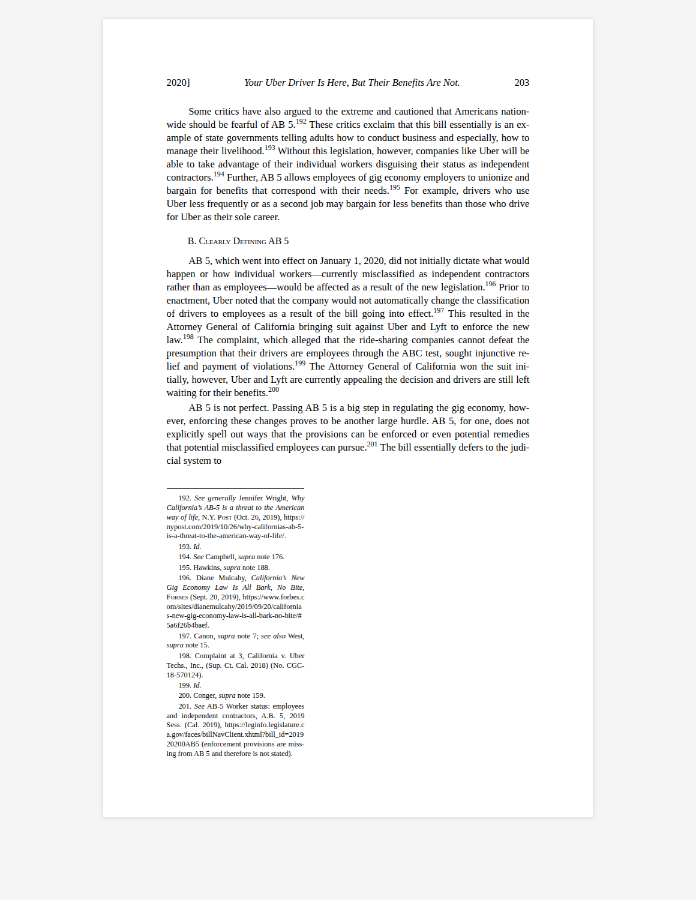2020] Your Uber Driver Is Here, But Their Benefits Are Not. 203
Some critics have also argued to the extreme and cautioned that Americans nationwide should be fearful of AB 5.192 These critics exclaim that this bill essentially is an example of state governments telling adults how to conduct business and especially, how to manage their livelihood.193 Without this legislation, however, companies like Uber will be able to take advantage of their individual workers disguising their status as independent contractors.194 Further, AB 5 allows employees of gig economy employers to unionize and bargain for benefits that correspond with their needs.195 For example, drivers who use Uber less frequently or as a second job may bargain for less benefits than those who drive for Uber as their sole career.
B. Clearly Defining AB 5
AB 5, which went into effect on January 1, 2020, did not initially dictate what would happen or how individual workers—currently misclassified as independent contractors rather than as employees—would be affected as a result of the new legislation.196 Prior to enactment, Uber noted that the company would not automatically change the classification of drivers to employees as a result of the bill going into effect.197 This resulted in the Attorney General of California bringing suit against Uber and Lyft to enforce the new law.198 The complaint, which alleged that the ride-sharing companies cannot defeat the presumption that their drivers are employees through the ABC test, sought injunctive relief and payment of violations.199 The Attorney General of California won the suit initially, however, Uber and Lyft are currently appealing the decision and drivers are still left waiting for their benefits.200
AB 5 is not perfect. Passing AB 5 is a big step in regulating the gig economy, however, enforcing these changes proves to be another large hurdle. AB 5, for one, does not explicitly spell out ways that the provisions can be enforced or even potential remedies that potential misclassified employees can pursue.201 The bill essentially defers to the judicial system to
192. See generally Jennifer Wright, Why California’s AB-5 is a threat to the American way of life, N.Y. Post (Oct. 26, 2019), https://nypost.com/2019/10/26/why-californias-ab-5-is-a-threat-to-the-american-way-of-life/.
193. Id.
194. See Campbell, supra note 176.
195. Hawkins, supra note 188.
196. Diane Mulcahy, California’s New Gig Economy Law Is All Bark, No Bite, Forbes (Sept. 20, 2019), https://www.forbes.com/sites/dianemulcahy/2019/09/20/californias-new-gig-economy-law-is-all-bark-no-bite/#5a6f26b4baef.
197. Canon, supra note 7; see also West, supra note 15.
198. Complaint at 3, California v. Uber Techs., Inc., (Sup. Ct. Cal. 2018) (No. CGC-18-570124).
199. Id.
200. Conger, supra note 159.
201. See AB-5 Worker status: employees and independent contractors, A.B. 5, 2019 Sess. (Cal. 2019), https://leginfo.legislature.ca.gov/faces/billNavClient.xhtml?bill_id=201920200AB5 (enforcement provisions are missing from AB 5 and therefore is not stated).